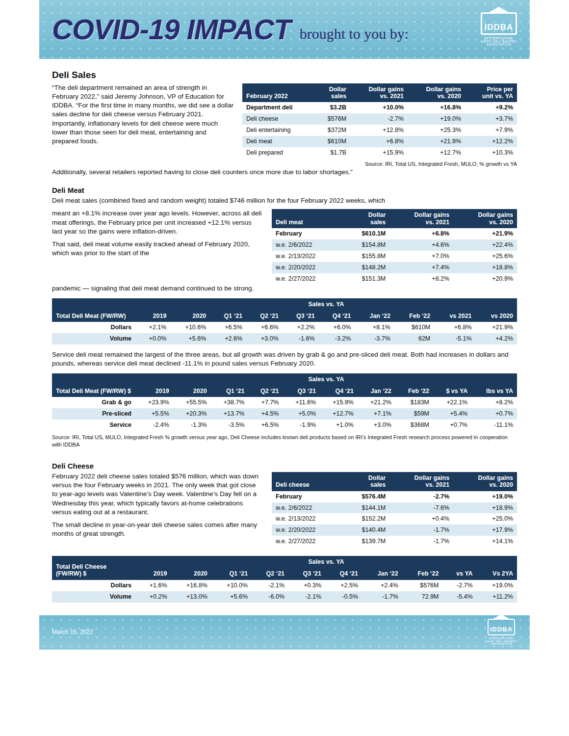COVID-19 IMPACT
brought to you by:
IDDBA
International
Dairy Deli Bakery
Association
Deli Sales
“The deli department remained an area of strength in February 2022,” said Jeremy Johnson, VP of Education for IDDBA. “For the first time in many months, we did see a dollar sales decline for deli cheese versus February 2021. Importantly, inflationary levels for deli cheese were much lower than those seen for deli meat, entertaining and prepared foods.
| February 2022 | Dollar sales | Dollar gains vs. 2021 | Dollar gains vs. 2020 | Price per unit vs. YA |
| --- | --- | --- | --- | --- |
| Department deli | $3.2B | +10.0% | +16.8% | +9.2% |
| Deli cheese | $576M | -2.7% | +19.0% | +3.7% |
| Deli entertaining | $372M | +12.8% | +25.3% | +7.9% |
| Deli meat | $610M | +6.8% | +21.9% | +12.2% |
| Deli prepared | $1.7B | +15.9% | +12.7% | +10.3% |
Source: IRI, Total US, Integrated Fresh, MULO, % growth vs YA
Additionally, several retailers reported having to close deli counters once more due to labor shortages.”
Deli Meat
Deli meat sales (combined fixed and random weight) totaled $746 million for the four February 2022 weeks, which
meant an +8.1% increase over year ago levels. However, across all deli meat offerings, the February price per unit increased +12.1% versus last year so the gains were inflation-driven.
That said, deli meat volume easily tracked ahead of February 2020, which was prior to the start of the
| Deli meat | Dollar sales | Dollar gains vs. 2021 | Dollar gains vs. 2020 |
| --- | --- | --- | --- |
| February | $610.1M | +6.8% | +21.9% |
| w.e. 2/6/2022 | $154.8M | +4.6% | +22.4% |
| w.e. 2/13/2022 | $155.8M | +7.0% | +25.6% |
| w.e. 2/20/2022 | $148.2M | +7.4% | +18.8% |
| w.e. 2/27/2022 | $151.3M | +8.2% | +20.9% |
pandemic — signaling that deli meat demand continued to be strong.
| Total Deli Meat (FW/RW) | Sales vs. YA |
| --- | --- |
| 2019 | 2020 | Q1 ‘21 | Q2 ‘21 | Q3 ‘21 | Q4 ‘21 | Jan ‘22 | Feb ‘22 | vs 2021 | vs 2020 |
| Dollars | +2.1% | +10.6% | +6.5% | +6.6% | +2.2% | +6.0% | +8.1% | $610M | +6.8% | +21.9% |
| Volume | +0.0% | +5.6% | +2.6% | +3.0% | -1.6% | -3.2% | -3.7% | 62M | -5.1% | +4.2% |
Service deli meat remained the largest of the three areas, but all growth was driven by grab & go and pre-sliced deli meat. Both had increases in dollars and pounds, whereas service deli meat declined -11.1% in pound sales versus February 2020.
| Total Deli Meat (FW/RW) $ | Sales vs. YA |
| --- | --- |
| 2019 | 2020 | Q1 ‘21 | Q2 ‘21 | Q3 ‘21 | Q4 ‘21 | Jan ‘22 | Feb ‘22 | $ vs YA | lbs vs YA |
| Grab & go | +23.9% | +55.5% | +38.7% | +7.7% | +11.6% | +15.9% | +21.2% | $183M | +22.1% | +8.2% |
| Pre-sliced | +5.5% | +20.3% | +13.7% | +4.5% | +5.0% | +12.7% | +7.1% | $59M | +5.4% | +0.7% |
| Service | -2.4% | -1.3% | -3.5% | +6.5% | -1.9% | +1.0% | +3.0% | $368M | +0.7% | -11.1% |
Source: IRI, Total US, MULO, Integrated Fresh % growth versus year ago, Deli Cheese includes known deli products based on IRI’s Integrated Fresh research process powered in cooperation with IDDBA
Deli Cheese
February 2022 deli cheese sales totaled $576 million, which was down versus the four February weeks in 2021. The only week that got close to year-ago levels was Valentine’s Day week. Valentine’s Day fell on a Wednesday this year, which typically favors at-home celebrations versus eating out at a restaurant.
The small decline in year-on-year deli cheese sales comes after many months of great strength.
| Deli cheese | Dollar sales | Dollar gains vs. 2021 | Dollar gains vs. 2020 |
| --- | --- | --- | --- |
| February | $576.4M | -2.7% | +19.0% |
| w.e. 2/6/2022 | $144.1M | -7.6% | +18.9% |
| w.e. 2/13/2022 | $152.2M | +0.4% | +25.0% |
| w.e. 2/20/2022 | $140.4M | -1.7% | +17.9% |
| w.e. 2/27/2022 | $139.7M | -1.7% | +14.1% |
| Total Deli Cheese (FW/RW) $ | Sales vs. YA |
| --- | --- |
| 2019 | 2020 | Q1 ‘21 | Q2 ‘21 | Q3 ‘21 | Q4 ‘21 | Jan ‘22 | Feb ‘22 | vs YA | Vs 2YA |
| Dollars | +1.6% | +16.8% | +10.0% | -2.1% | +0.3% | +2.5% | +2.4% | $576M | -2.7% | +19.0% |
| Volume | +0.2% | +13.0% | +5.6% | -6.0% | -2.1% | -0.5% | -1.7% | 72.9M | -5.4% | +11.2% |
March 15, 2022
IDDBA
International
Dairy Deli Bakery
Association